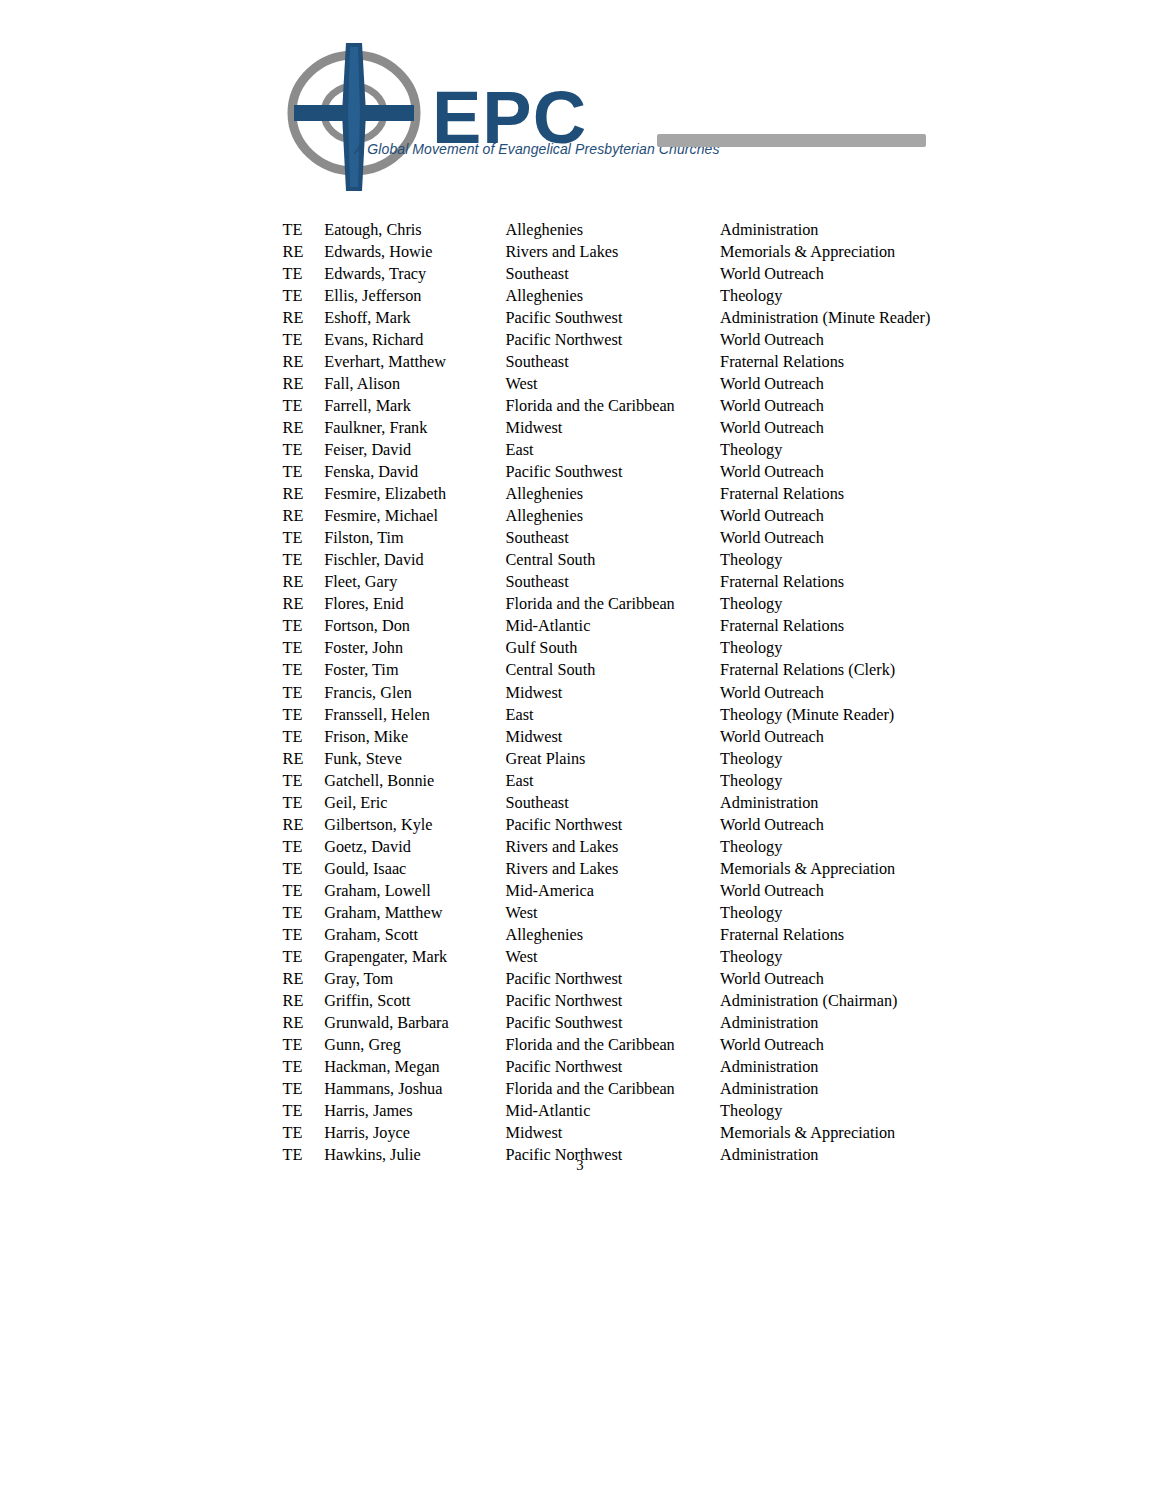EPC
A Global Movement of Evangelical Presbyterian Churches
| TE | Eatough, Chris | Alleghenies | Administration |
| RE | Edwards, Howie | Rivers and Lakes | Memorials & Appreciation |
| TE | Edwards, Tracy | Southeast | World Outreach |
| TE | Ellis, Jefferson | Alleghenies | Theology |
| RE | Eshoff, Mark | Pacific Southwest | Administration (Minute Reader) |
| TE | Evans, Richard | Pacific Northwest | World Outreach |
| RE | Everhart, Matthew | Southeast | Fraternal Relations |
| RE | Fall, Alison | West | World Outreach |
| TE | Farrell, Mark | Florida and the Caribbean | World Outreach |
| RE | Faulkner, Frank | Midwest | World Outreach |
| TE | Feiser, David | East | Theology |
| TE | Fenska, David | Pacific Southwest | World Outreach |
| RE | Fesmire, Elizabeth | Alleghenies | Fraternal Relations |
| RE | Fesmire, Michael | Alleghenies | World Outreach |
| TE | Filston, Tim | Southeast | World Outreach |
| TE | Fischler, David | Central South | Theology |
| RE | Fleet, Gary | Southeast | Fraternal Relations |
| RE | Flores, Enid | Florida and the Caribbean | Theology |
| TE | Fortson, Don | Mid-Atlantic | Fraternal Relations |
| TE | Foster, John | Gulf South | Theology |
| TE | Foster, Tim | Central South | Fraternal Relations (Clerk) |
| TE | Francis, Glen | Midwest | World Outreach |
| TE | Franssell, Helen | East | Theology (Minute Reader) |
| TE | Frison, Mike | Midwest | World Outreach |
| RE | Funk, Steve | Great Plains | Theology |
| TE | Gatchell, Bonnie | East | Theology |
| TE | Geil, Eric | Southeast | Administration |
| RE | Gilbertson, Kyle | Pacific Northwest | World Outreach |
| TE | Goetz, David | Rivers and Lakes | Theology |
| TE | Gould, Isaac | Rivers and Lakes | Memorials & Appreciation |
| TE | Graham, Lowell | Mid-America | World Outreach |
| TE | Graham, Matthew | West | Theology |
| TE | Graham, Scott | Alleghenies | Fraternal Relations |
| TE | Grapengater, Mark | West | Theology |
| RE | Gray, Tom | Pacific Northwest | World Outreach |
| RE | Griffin, Scott | Pacific Northwest | Administration (Chairman) |
| RE | Grunwald, Barbara | Pacific Southwest | Administration |
| TE | Gunn, Greg | Florida and the Caribbean | World Outreach |
| TE | Hackman, Megan | Pacific Northwest | Administration |
| TE | Hammans, Joshua | Florida and the Caribbean | Administration |
| TE | Harris, James | Mid-Atlantic | Theology |
| TE | Harris, Joyce | Midwest | Memorials & Appreciation |
| TE | Hawkins, Julie | Pacific Northwest | Administration |
3